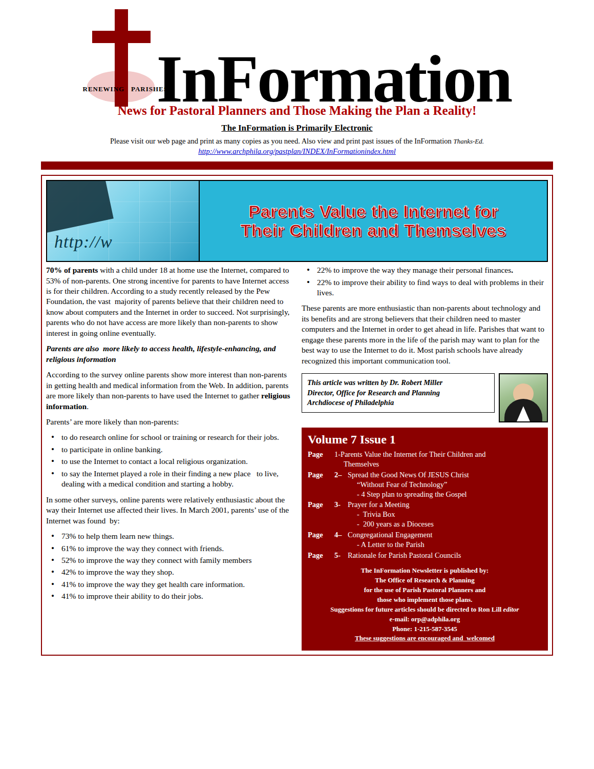RENEWING PARISHES
InFormation
News for Pastoral Planners and Those Making the Plan a Reality!
The InFormation is Primarily Electronic
Please visit our web page and print as many copies as you need. Also view and print past issues of the InFormation Thanks-Ed.
http://www.archphila.org/pastplan/INDEX/InFormationindex.html
http://w
Parents Value the Internet for
Their Children and Themselves
70% of parents with a child under 18 at home use the Internet, compared to 53% of non-parents. One strong incentive for parents to have Internet access is for their children. According to a study recently released by the Pew Foundation, the vast majority of parents believe that their children need to know about computers and the Internet in order to succeed. Not surprisingly, parents who do not have access are more likely than non-parents to show interest in going online eventually.
Parents are also more likely to access health, lifestyle-enhancing, and religious information
According to the survey online parents show more interest than non-parents in getting health and medical information from the Web. In addition, parents are more likely than non-parents to have used the Internet to gather religious information.
Parents’ are more likely than non-parents:
to do research online for school or training or research for their jobs.
to participate in online banking.
to use the Internet to contact a local religious organization.
to say the Internet played a role in their finding a new place to live, dealing with a medical condition and starting a hobby.
In some other surveys, online parents were relatively enthusiastic about the way their Internet use affected their lives. In March 2001, parents’ use of the Internet was found by:
73% to help them learn new things.
61% to improve the way they connect with friends.
52% to improve the way they connect with family members
42% to improve the way they shop.
41% to improve the way they get health care information.
41% to improve their ability to do their jobs.
22% to improve the way they manage their personal finances.
22% to improve their ability to find ways to deal with problems in their lives.
These parents are more enthusiastic than non-parents about technology and its benefits and are strong believers that their children need to master computers and the Internet in order to get ahead in life. Parishes that want to engage these parents more in the life of the parish may want to plan for the best way to use the Internet to do it. Most parish schools have already recognized this important communication tool.
This article was written by Dr. Robert Miller
Director, Office for Research and Planning
Archdiocese of Philadelphia
Volume 7 Issue 1
| Page | 1-Parents Value the Internet for Their Children and Themselves |
| Page | 2– | Spread the Good News Of JESUS Christ “Without Fear of Technology” - 4 Step plan to spreading the Gospel |
| Page | 3- | Prayer for a Meeting - Trivia Box - 200 years as a Dioceses |
| Page | 4– | Congregational Engagement - A Letter to the Parish |
| Page | 5- | Rationale for Parish Pastoral Councils |
The InFormation Newsletter is published by:
The Office of Research & Planning
for the use of Parish Pastoral Planners and
those who implement those plans.
Suggestions for future articles should be directed to Ron Lill editor
e-mail: orp@adphila.org
Phone: 1-215-587-3545
These suggestions are encouraged and welcomed